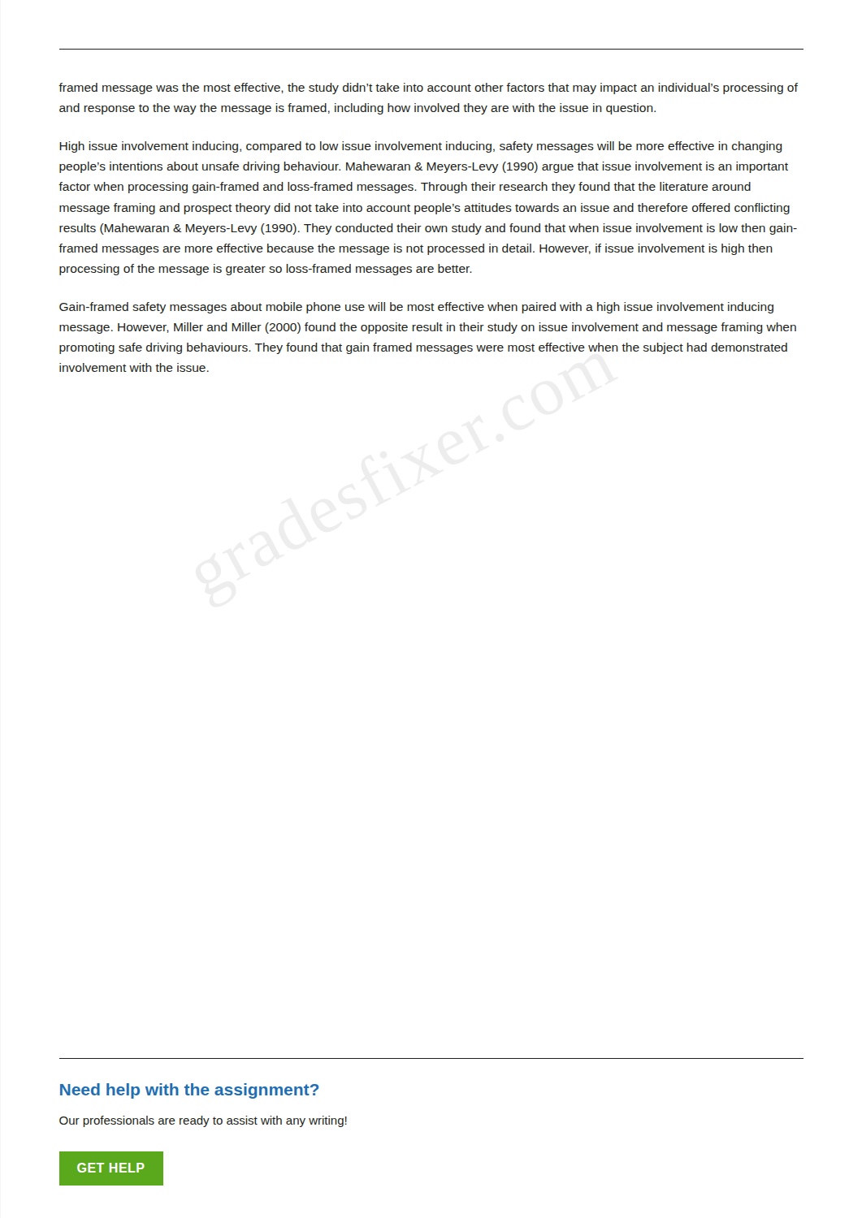gradesfixer.com
framed message was the most effective, the study didn’t take into account other factors that may impact an individual’s processing of and response to the way the message is framed, including how involved they are with the issue in question.
High issue involvement inducing, compared to low issue involvement inducing, safety messages will be more effective in changing people’s intentions about unsafe driving behaviour. Mahewaran & Meyers-Levy (1990) argue that issue involvement is an important factor when processing gain-framed and loss-framed messages. Through their research they found that the literature around message framing and prospect theory did not take into account people’s attitudes towards an issue and therefore offered conflicting results (Mahewaran & Meyers-Levy (1990). They conducted their own study and found that when issue involvement is low then gain-framed messages are more effective because the message is not processed in detail. However, if issue involvement is high then processing of the message is greater so loss-framed messages are better.
Gain-framed safety messages about mobile phone use will be most effective when paired with a high issue involvement inducing message. However, Miller and Miller (2000) found the opposite result in their study on issue involvement and message framing when promoting safe driving behaviours. They found that gain framed messages were most effective when the subject had demonstrated involvement with the issue.
Need help with the assignment?
Our professionals are ready to assist with any writing!
GET HELP